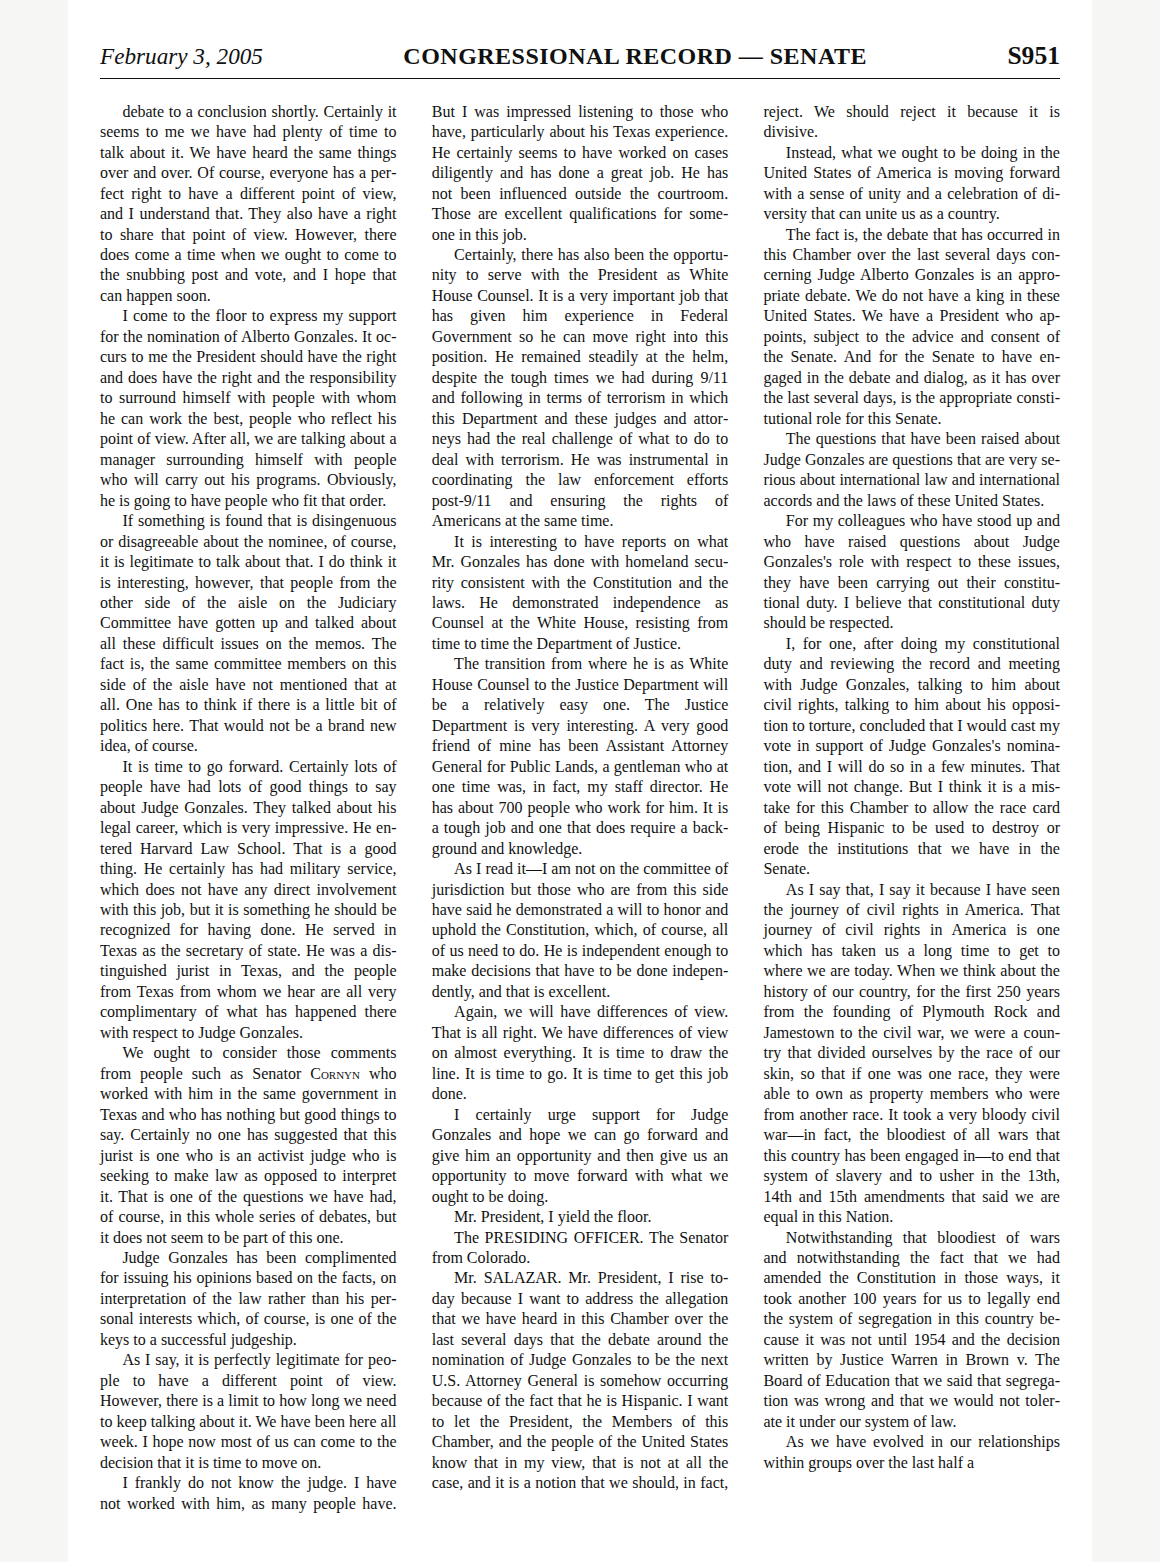February 3, 2005
Congressional Record — Senate
S951
debate to a conclusion shortly. Certainly it seems to me we have had plenty of time to talk about it. We have heard the same things over and over. Of course, everyone has a perfect right to have a different point of view, and I understand that. They also have a right to share that point of view. However, there does come a time when we ought to come to the snubbing post and vote, and I hope that can happen soon.
I come to the floor to express my support for the nomination of Alberto Gonzales. It occurs to me the President should have the right and does have the right and the responsibility to surround himself with people with whom he can work the best, people who reflect his point of view. After all, we are talking about a manager surrounding himself with people who will carry out his programs. Obviously, he is going to have people who fit that order.
If something is found that is disingenuous or disagreeable about the nominee, of course, it is legitimate to talk about that. I do think it is interesting, however, that people from the other side of the aisle on the Judiciary Committee have gotten up and talked about all these difficult issues on the memos. The fact is, the same committee members on this side of the aisle have not mentioned that at all. One has to think if there is a little bit of politics here. That would not be a brand new idea, of course.
It is time to go forward. Certainly lots of people have had lots of good things to say about Judge Gonzales. They talked about his legal career, which is very impressive. He entered Harvard Law School. That is a good thing. He certainly has had military service, which does not have any direct involvement with this job, but it is something he should be recognized for having done. He served in Texas as the secretary of state. He was a distinguished jurist in Texas, and the people from Texas from whom we hear are all very complimentary of what has happened there with respect to Judge Gonzales.
We ought to consider those comments from people such as Senator Cornyn who worked with him in the same government in Texas and who has nothing but good things to say. Certainly no one has suggested that this jurist is one who is an activist judge who is seeking to make law as opposed to interpret it. That is one of the questions we have had, of course, in this whole series of debates, but it does not seem to be part of this one.
Judge Gonzales has been complimented for issuing his opinions based on the facts, on interpretation of the law rather than his personal interests which, of course, is one of the keys to a successful judgeship.
As I say, it is perfectly legitimate for people to have a different point of view. However, there is a limit to how long we need to keep talking about it. We have been here all week. I hope now most of us can come to the decision that it is time to move on.
I frankly do not know the judge. I have not worked with him, as many people have. But I was impressed listening to those who have, particularly about his Texas experience. He certainly seems to have worked on cases diligently and has done a great job. He has not been influenced outside the courtroom. Those are excellent qualifications for someone in this job.
Certainly, there has also been the opportunity to serve with the President as White House Counsel. It is a very important job that has given him experience in Federal Government so he can move right into this position. He remained steadily at the helm, despite the tough times we had during 9/11 and following in terms of terrorism in which this Department and these judges and attorneys had the real challenge of what to do to deal with terrorism. He was instrumental in coordinating the law enforcement efforts post-9/11 and ensuring the rights of Americans at the same time.
It is interesting to have reports on what Mr. Gonzales has done with homeland security consistent with the Constitution and the laws. He demonstrated independence as Counsel at the White House, resisting from time to time the Department of Justice.
The transition from where he is as White House Counsel to the Justice Department will be a relatively easy one. The Justice Department is very interesting. A very good friend of mine has been Assistant Attorney General for Public Lands, a gentleman who at one time was, in fact, my staff director. He has about 700 people who work for him. It is a tough job and one that does require a background and knowledge.
As I read it—I am not on the committee of jurisdiction but those who are from this side have said he demonstrated a will to honor and uphold the Constitution, which, of course, all of us need to do. He is independent enough to make decisions that have to be done independently, and that is excellent.
Again, we will have differences of view. That is all right. We have differences of view on almost everything. It is time to draw the line. It is time to go. It is time to get this job done.
I certainly urge support for Judge Gonzales and hope we can go forward and give him an opportunity and then give us an opportunity to move forward with what we ought to be doing.
Mr. President, I yield the floor.
The PRESIDING OFFICER. The Senator from Colorado.
Mr. SALAZAR. Mr. President, I rise today because I want to address the allegation that we have heard in this Chamber over the last several days that the debate around the nomination of Judge Gonzales to be the next U.S. Attorney General is somehow occurring because of the fact that he is Hispanic. I want to let the President, the Members of this Chamber, and the people of the United States know that in my view, that is not at all the case, and it is a notion that we should, in fact, reject. We should reject it because it is divisive.
Instead, what we ought to be doing in the United States of America is moving forward with a sense of unity and a celebration of diversity that can unite us as a country.
The fact is, the debate that has occurred in this Chamber over the last several days concerning Judge Alberto Gonzales is an appropriate debate. We do not have a king in these United States. We have a President who appoints, subject to the advice and consent of the Senate. And for the Senate to have engaged in the debate and dialog, as it has over the last several days, is the appropriate constitutional role for this Senate.
The questions that have been raised about Judge Gonzales are questions that are very serious about international law and international accords and the laws of these United States.
For my colleagues who have stood up and who have raised questions about Judge Gonzales's role with respect to these issues, they have been carrying out their constitutional duty. I believe that constitutional duty should be respected.
I, for one, after doing my constitutional duty and reviewing the record and meeting with Judge Gonzales, talking to him about civil rights, talking to him about his opposition to torture, concluded that I would cast my vote in support of Judge Gonzales's nomination, and I will do so in a few minutes. That vote will not change. But I think it is a mistake for this Chamber to allow the race card of being Hispanic to be used to destroy or erode the institutions that we have in the Senate.
As I say that, I say it because I have seen the journey of civil rights in America. That journey of civil rights in America is one which has taken us a long time to get to where we are today. When we think about the history of our country, for the first 250 years from the founding of Plymouth Rock and Jamestown to the civil war, we were a country that divided ourselves by the race of our skin, so that if one was one race, they were able to own as property members who were from another race. It took a very bloody civil war—in fact, the bloodiest of all wars that this country has been engaged in—to end that system of slavery and to usher in the 13th, 14th and 15th amendments that said we are equal in this Nation.
Notwithstanding that bloodiest of wars and notwithstanding the fact that we had amended the Constitution in those ways, it took another 100 years for us to legally end the system of segregation in this country because it was not until 1954 and the decision written by Justice Warren in Brown v. The Board of Education that we said that segregation was wrong and that we would not tolerate it under our system of law.
As we have evolved in our relationships within groups over the last half a